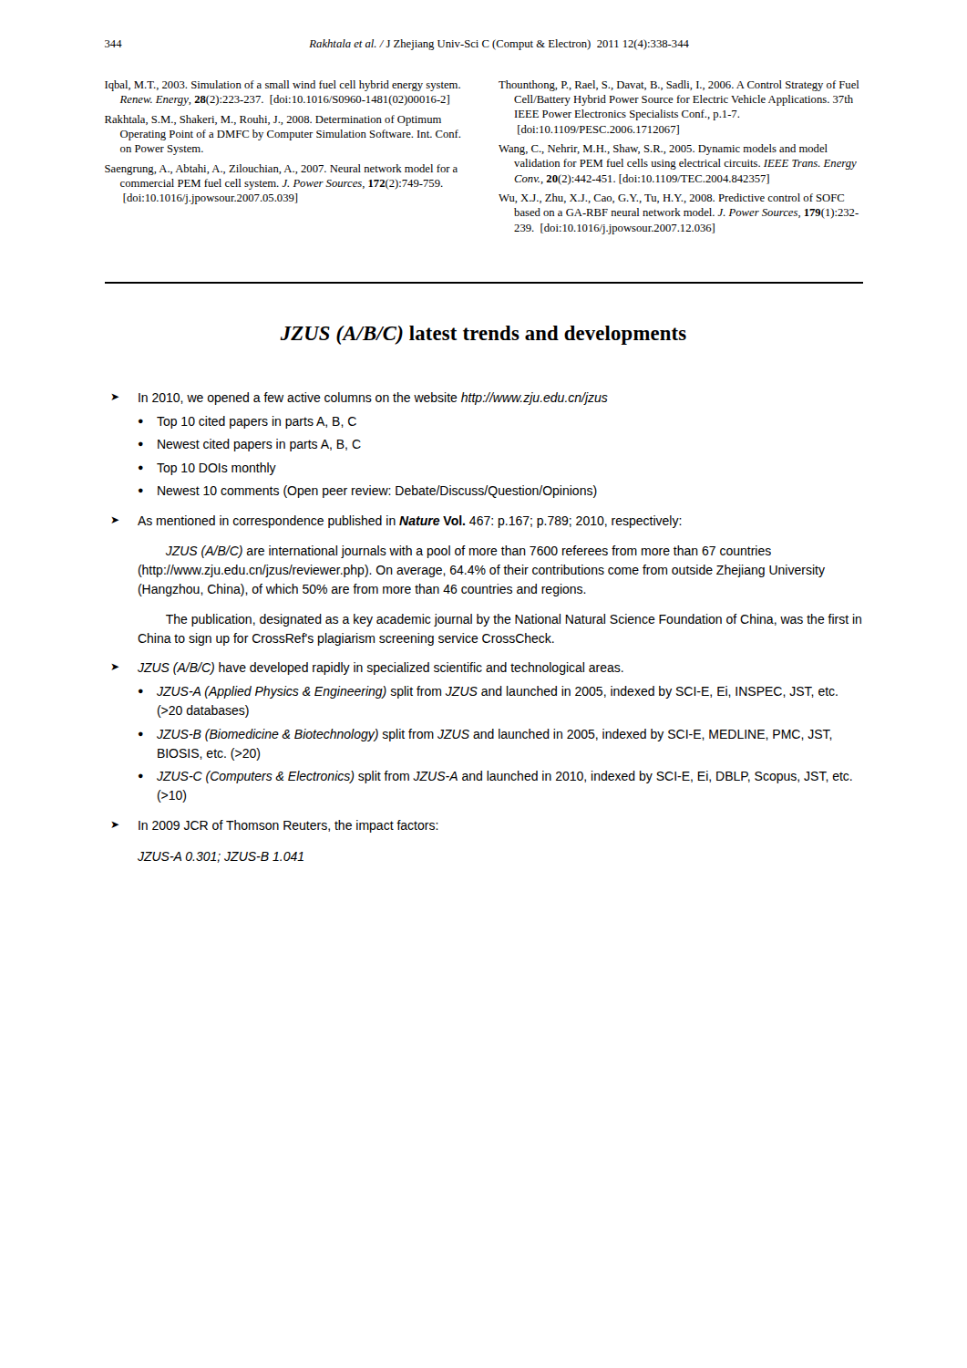344 Rakhtala et al. / J Zhejiang Univ-Sci C (Comput & Electron) 2011 12(4):338-344
Iqbal, M.T., 2003. Simulation of a small wind fuel cell hybrid energy system. Renew. Energy, 28(2):223-237. [doi:10.1016/S0960-1481(02)00016-2]
Rakhtala, S.M., Shakeri, M., Rouhi, J., 2008. Determination of Optimum Operating Point of a DMFC by Computer Simulation Software. Int. Conf. on Power System.
Saengrung, A., Abtahi, A., Zilouchian, A., 2007. Neural network model for a commercial PEM fuel cell system. J. Power Sources, 172(2):749-759. [doi:10.1016/j.jpowsour.2007.05.039]
Thounthong, P., Rael, S., Davat, B., Sadli, I., 2006. A Control Strategy of Fuel Cell/Battery Hybrid Power Source for Electric Vehicle Applications. 37th IEEE Power Electronics Specialists Conf., p.1-7. [doi:10.1109/PESC.2006.1712067]
Wang, C., Nehrir, M.H., Shaw, S.R., 2005. Dynamic models and model validation for PEM fuel cells using electrical circuits. IEEE Trans. Energy Conv., 20(2):442-451. [doi:10.1109/TEC.2004.842357]
Wu, X.J., Zhu, X.J., Cao, G.Y., Tu, H.Y., 2008. Predictive control of SOFC based on a GA-RBF neural network model. J. Power Sources, 179(1):232-239. [doi:10.1016/j.jpowsour.2007.12.036]
JZUS (A/B/C) latest trends and developments
In 2010, we opened a few active columns on the website http://www.zju.edu.cn/jzus
Top 10 cited papers in parts A, B, C
Newest cited papers in parts A, B, C
Top 10 DOIs monthly
Newest 10 comments (Open peer review: Debate/Discuss/Question/Opinions)
As mentioned in correspondence published in Nature Vol. 467: p.167; p.789; 2010, respectively:
JZUS (A/B/C) are international journals with a pool of more than 7600 referees from more than 67 countries (http://www.zju.edu.cn/jzus/reviewer.php). On average, 64.4% of their contributions come from outside Zhejiang University (Hangzhou, China), of which 50% are from more than 46 countries and regions.
The publication, designated as a key academic journal by the National Natural Science Foundation of China, was the first in China to sign up for CrossRef's plagiarism screening service CrossCheck.
JZUS (A/B/C) have developed rapidly in specialized scientific and technological areas.
JZUS-A (Applied Physics & Engineering) split from JZUS and launched in 2005, indexed by SCI-E, Ei, INSPEC, JST, etc. (>20 databases)
JZUS-B (Biomedicine & Biotechnology) split from JZUS and launched in 2005, indexed by SCI-E, MEDLINE, PMC, JST, BIOSIS, etc. (>20)
JZUS-C (Computers & Electronics) split from JZUS-A and launched in 2010, indexed by SCI-E, Ei, DBLP, Scopus, JST, etc. (>10)
In 2009 JCR of Thomson Reuters, the impact factors:
JZUS-A 0.301; JZUS-B 1.041